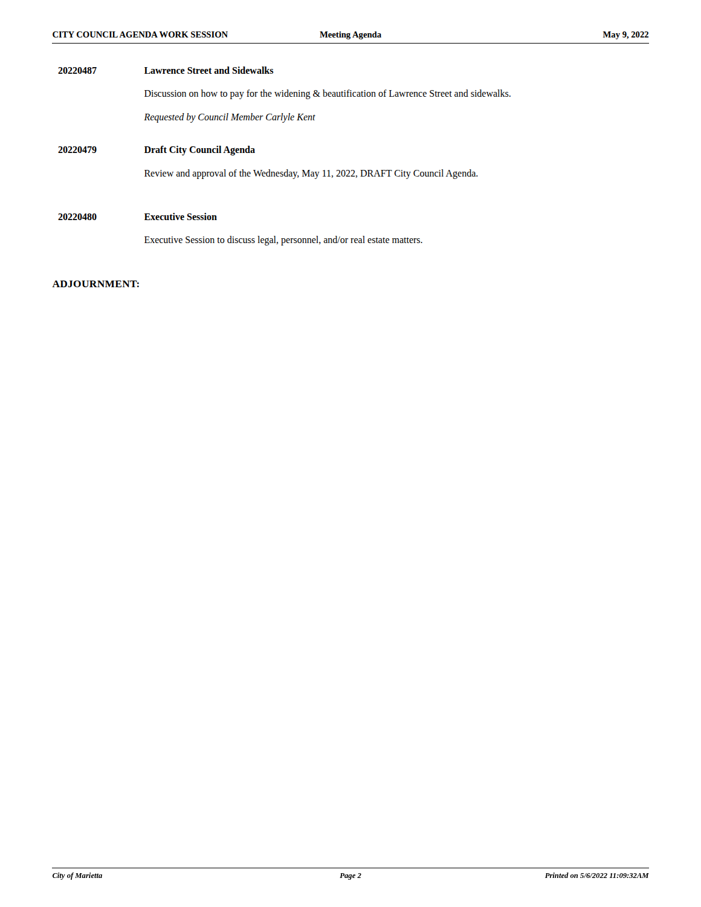CITY COUNCIL AGENDA WORK SESSION
Meeting Agenda
May 9, 2022
20220487
Lawrence Street and Sidewalks
Discussion on how to pay for the widening & beautification of Lawrence Street and sidewalks.
Requested by Council Member Carlyle Kent
20220479
Draft City Council Agenda
Review and approval of the Wednesday, May 11, 2022, DRAFT City Council Agenda.
20220480
Executive Session
Executive Session to discuss legal, personnel, and/or real estate matters.
ADJOURNMENT:
City of Marietta
Page 2
Printed on 5/6/2022 11:09:32AM